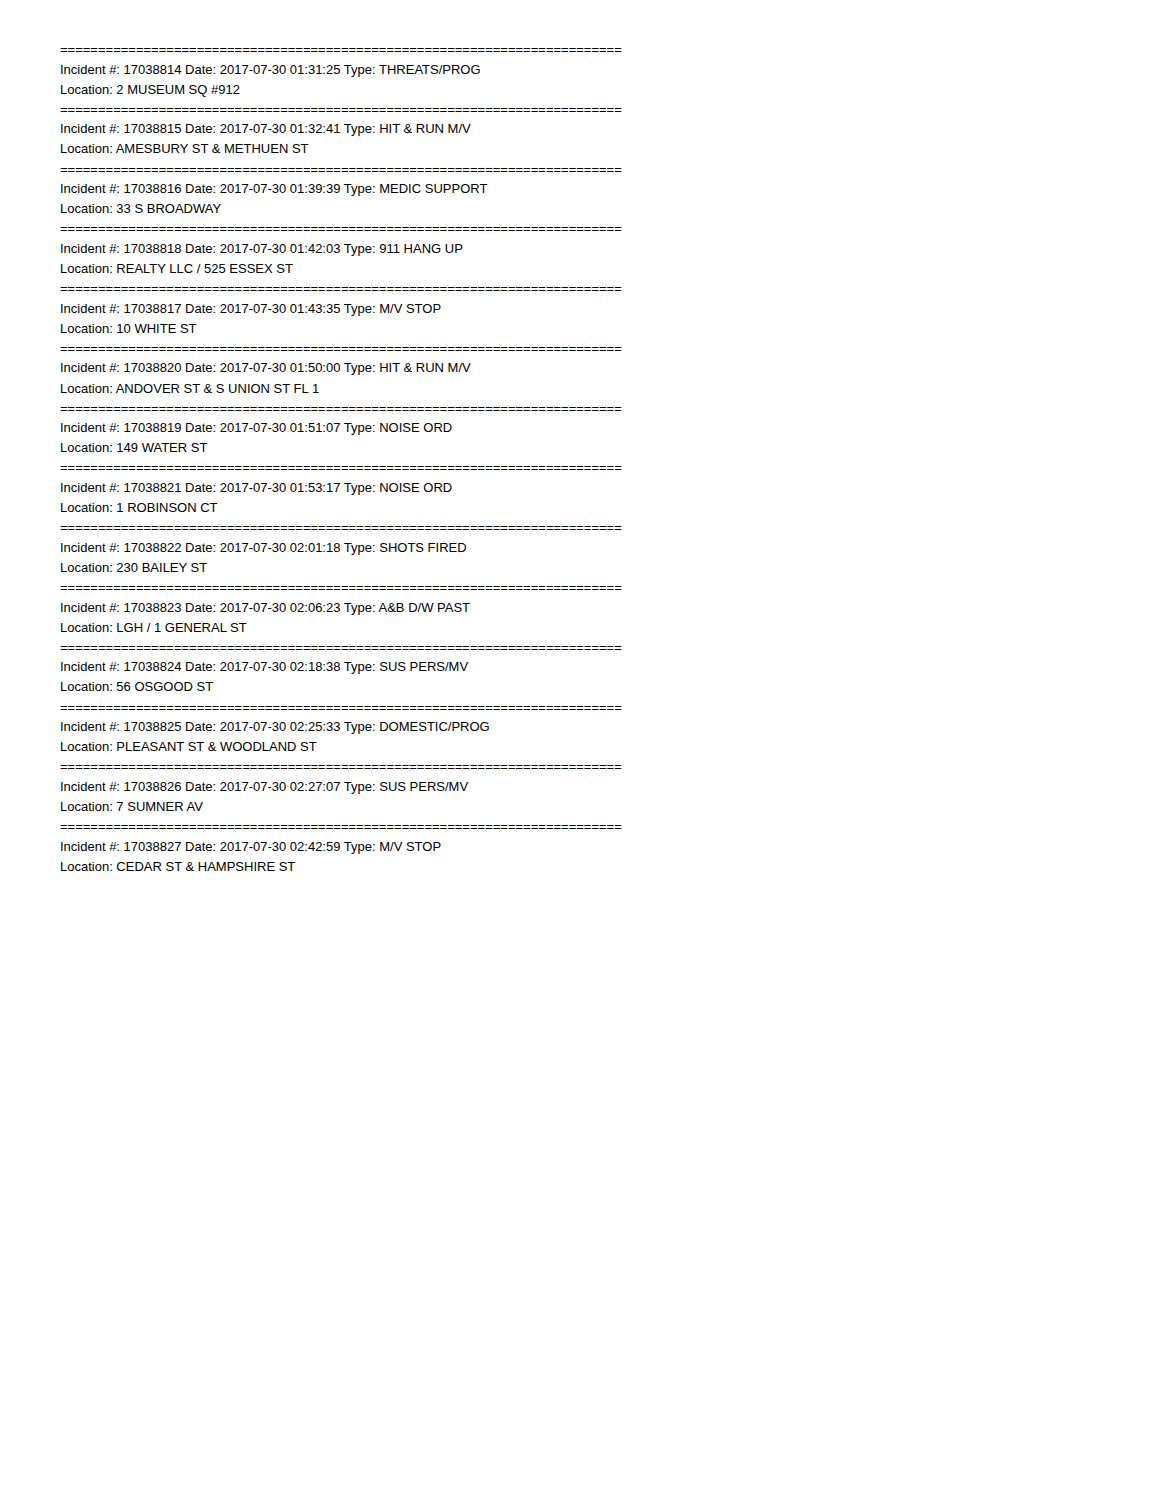==========================================================================
Incident #: 17038814 Date: 2017-07-30 01:31:25 Type: THREATS/PROG
Location: 2 MUSEUM SQ #912
==========================================================================
Incident #: 17038815 Date: 2017-07-30 01:32:41 Type: HIT & RUN M/V
Location: AMESBURY ST & METHUEN ST
==========================================================================
Incident #: 17038816 Date: 2017-07-30 01:39:39 Type: MEDIC SUPPORT
Location: 33 S BROADWAY
==========================================================================
Incident #: 17038818 Date: 2017-07-30 01:42:03 Type: 911 HANG UP
Location: REALTY LLC / 525 ESSEX ST
==========================================================================
Incident #: 17038817 Date: 2017-07-30 01:43:35 Type: M/V STOP
Location: 10 WHITE ST
==========================================================================
Incident #: 17038820 Date: 2017-07-30 01:50:00 Type: HIT & RUN M/V
Location: ANDOVER ST & S UNION ST FL 1
==========================================================================
Incident #: 17038819 Date: 2017-07-30 01:51:07 Type: NOISE ORD
Location: 149 WATER ST
==========================================================================
Incident #: 17038821 Date: 2017-07-30 01:53:17 Type: NOISE ORD
Location: 1 ROBINSON CT
==========================================================================
Incident #: 17038822 Date: 2017-07-30 02:01:18 Type: SHOTS FIRED
Location: 230 BAILEY ST
==========================================================================
Incident #: 17038823 Date: 2017-07-30 02:06:23 Type: A&B D/W PAST
Location: LGH / 1 GENERAL ST
==========================================================================
Incident #: 17038824 Date: 2017-07-30 02:18:38 Type: SUS PERS/MV
Location: 56 OSGOOD ST
==========================================================================
Incident #: 17038825 Date: 2017-07-30 02:25:33 Type: DOMESTIC/PROG
Location: PLEASANT ST & WOODLAND ST
==========================================================================
Incident #: 17038826 Date: 2017-07-30 02:27:07 Type: SUS PERS/MV
Location: 7 SUMNER AV
==========================================================================
Incident #: 17038827 Date: 2017-07-30 02:42:59 Type: M/V STOP
Location: CEDAR ST & HAMPSHIRE ST